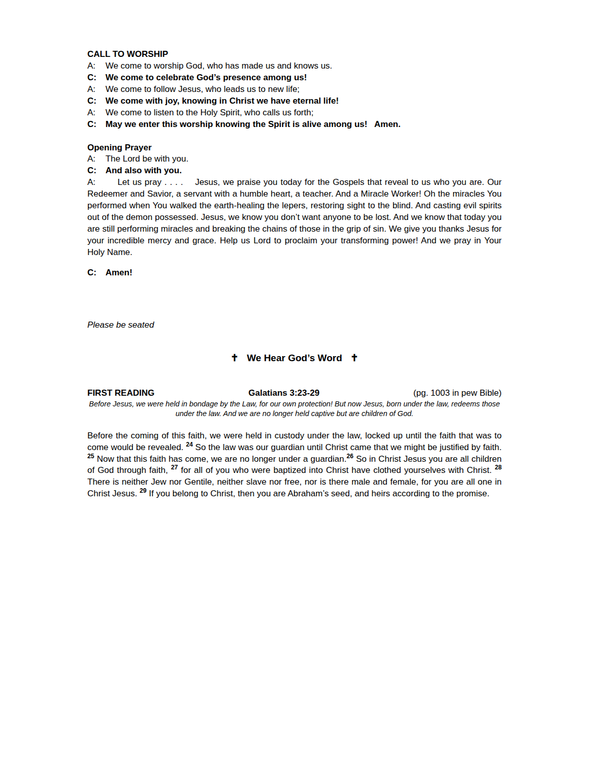CALL TO WORSHIP
A: We come to worship God, who has made us and knows us.
C: We come to celebrate God’s presence among us!
A: We come to follow Jesus, who leads us to new life;
C: We come with joy, knowing in Christ we have eternal life!
A: We come to listen to the Holy Spirit, who calls us forth;
C: May we enter this worship knowing the Spirit is alive among us! Amen.
Opening Prayer
A: The Lord be with you.
C: And also with you.
A: Let us pray . . . . Jesus, we praise you today for the Gospels that reveal to us who you are. Our Redeemer and Savior, a servant with a humble heart, a teacher. And a Miracle Worker! Oh the miracles You performed when You walked the earth-healing the lepers, restoring sight to the blind. And casting evil spirits out of the demon possessed. Jesus, we know you don’t want anyone to be lost. And we know that today you are still performing miracles and breaking the chains of those in the grip of sin. We give you thanks Jesus for your incredible mercy and grace. Help us Lord to proclaim your transforming power! And we pray in Your Holy Name.
C: Amen!
Please be seated
✝ We Hear God’s Word ✝
FIRST READING Galatians 3:23-29 (pg. 1003 in pew Bible)
Before Jesus, we were held in bondage by the Law, for our own protection! But now Jesus, born under the law, redeems those under the law. And we are no longer held captive but are children of God.
Before the coming of this faith, we were held in custody under the law, locked up until the faith that was to come would be revealed. 24 So the law was our guardian until Christ came that we might be justified by faith. 25 Now that this faith has come, we are no longer under a guardian.26 So in Christ Jesus you are all children of God through faith, 27 for all of you who were baptized into Christ have clothed yourselves with Christ. 28 There is neither Jew nor Gentile, neither slave nor free, nor is there male and female, for you are all one in Christ Jesus. 29 If you belong to Christ, then you are Abraham’s seed, and heirs according to the promise.